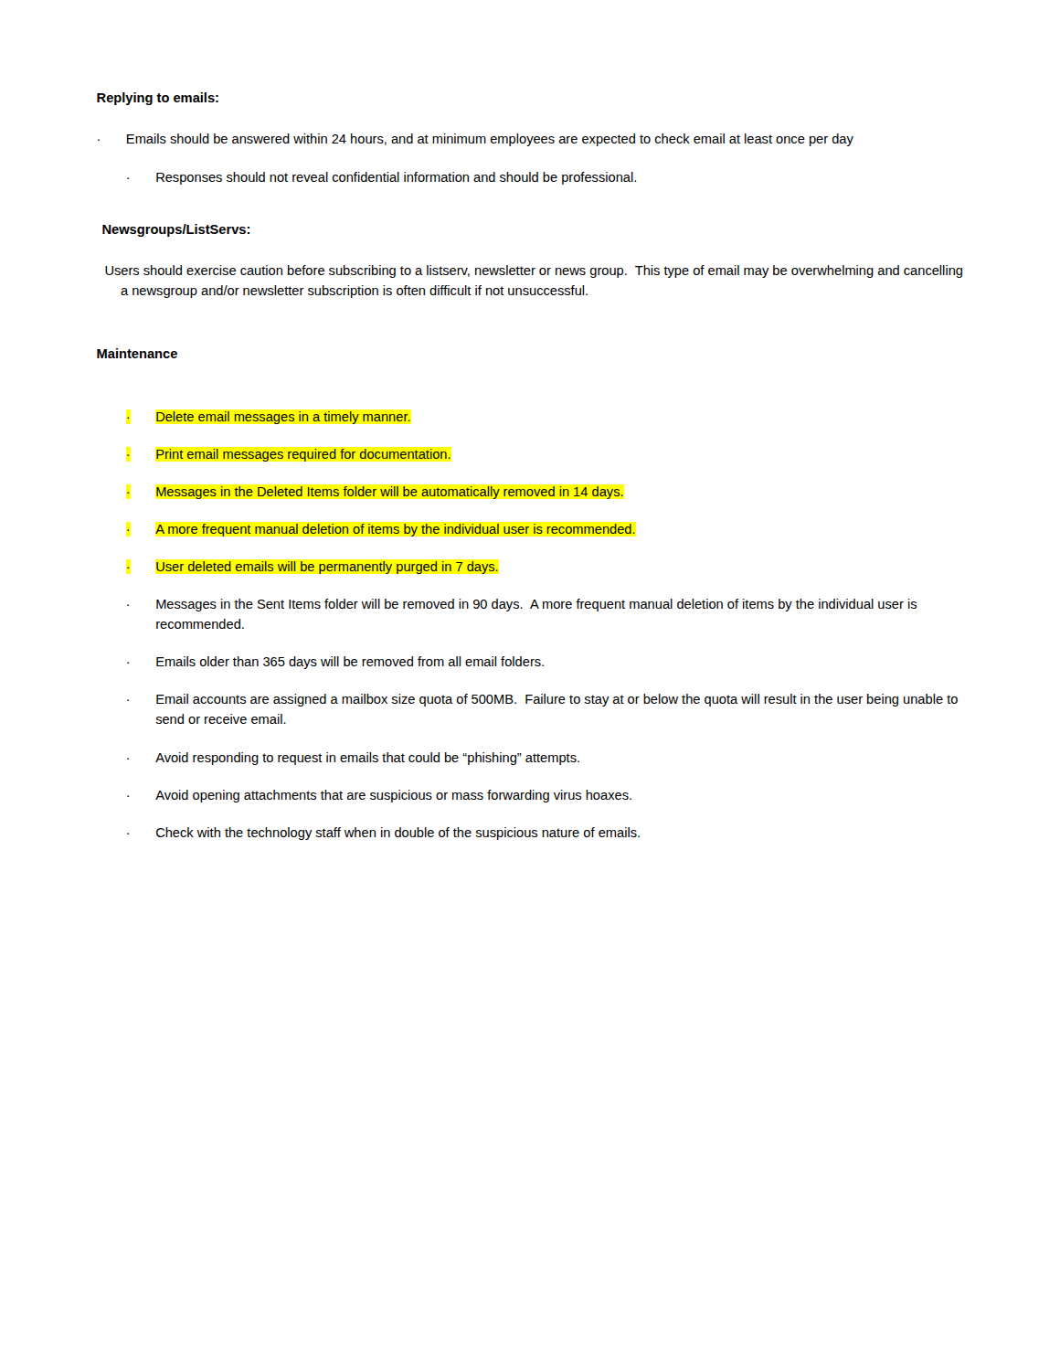Replying to emails:
· Emails should be answered within 24 hours, and at minimum employees are expected to check email at least once per day
· Responses should not reveal confidential information and should be professional.
Newsgroups/ListServs:
Users should exercise caution before subscribing to a listserv, newsletter or news group. This type of email may be overwhelming and cancelling a newsgroup and/or newsletter subscription is often difficult if not unsuccessful.
Maintenance
· Delete email messages in a timely manner.
· Print email messages required for documentation.
· Messages in the Deleted Items folder will be automatically removed in 14 days.
· A more frequent manual deletion of items by the individual user is recommended.
· User deleted emails will be permanently purged in 7 days.
· Messages in the Sent Items folder will be removed in 90 days. A more frequent manual deletion of items by the individual user is recommended.
· Emails older than 365 days will be removed from all email folders.
· Email accounts are assigned a mailbox size quota of 500MB. Failure to stay at or below the quota will result in the user being unable to send or receive email.
· Avoid responding to request in emails that could be “phishing” attempts.
· Avoid opening attachments that are suspicious or mass forwarding virus hoaxes.
· Check with the technology staff when in double of the suspicious nature of emails.